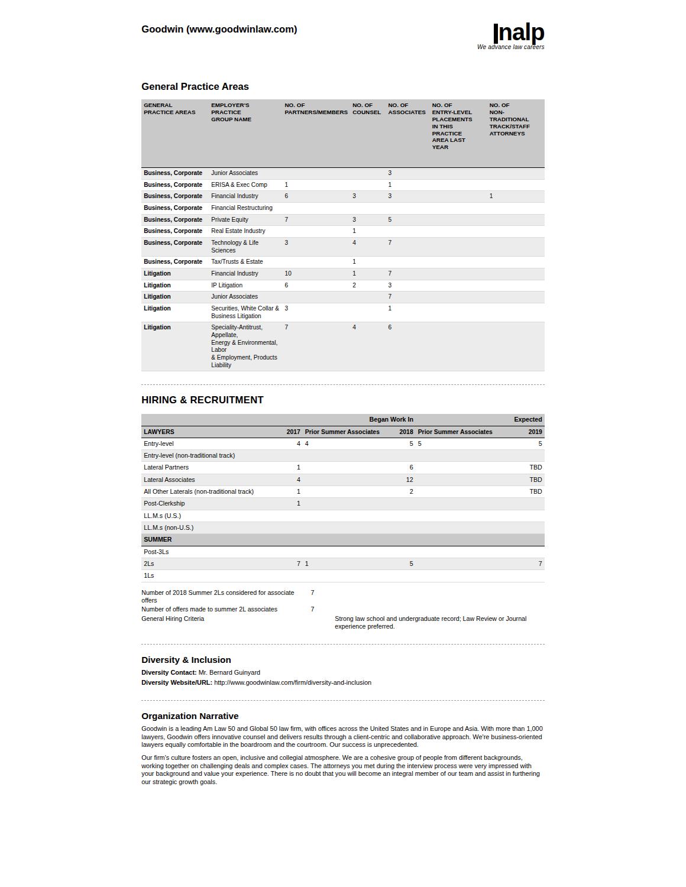Goodwin (www.goodwinlaw.com)
nalp
We advance law careers
General Practice Areas
| General Practice Areas | Employer's Practice Group Name | No. of Partners/Members | No. of Counsel | No. of Associates | No. of Entry-Level Placements in this Practice Area Last Year | No. of Non-Traditional Track/Staff Attorneys |
| --- | --- | --- | --- | --- | --- | --- |
| Business, Corporate | Junior Associates | | | 3 | | |
| Business, Corporate | ERISA & Exec Comp | 1 | | 1 | | |
| Business, Corporate | Financial Industry | 6 | 3 | 3 | | 1 |
| Business, Corporate | Financial Restructuring | | | | | |
| Business, Corporate | Private Equity | 7 | 3 | 5 | | |
| Business, Corporate | Real Estate Industry | | 1 | | | |
| Business, Corporate | Technology & Life Sciences | 3 | 4 | 7 | | |
| Business, Corporate | Tax/Trusts & Estate | | 1 | | | |
| Litigation | Financial Industry | 10 | 1 | 7 | | |
| Litigation | IP Litigation | 6 | 2 | 3 | | |
| Litigation | Junior Associates | | | 7 | | |
| Litigation | Securities, White Collar & Business Litigation | 3 | | 1 | | |
| Litigation | Speciality-Antitrust, Appellate, Energy & Environmental, Labor & Employment, Products Liability | 7 | 4 | 6 | | |
HIRING & RECRUITMENT
| | Began Work In | Expected |
| LAWYERS | 2017 | Prior Summer Associates | 2018 | Prior Summer Associates | 2019 |
| Entry-level | 4 | 4 | 5 | 5 | 5 |
| Entry-level (non-traditional track) | | | | | |
| Lateral Partners | 1 | | 6 | | TBD |
| Lateral Associates | 4 | | 12 | | TBD |
| All Other Laterals (non-traditional track) | 1 | | 2 | | TBD |
| Post-Clerkship | 1 | | | | |
| LL.M.s (U.S.) | | | | | |
| LL.M.s (non-U.S.) | | | | | |
| SUMMER | | | | | |
| Post-3Ls | | | | | |
| 2Ls | 7 | 1 | 5 | | 7 |
| 1Ls | | | | | |
| Number of 2018 Summer 2Ls considered for associate offers | 7 | |
| Number of offers made to summer 2L associates | 7 | |
| General Hiring Criteria | | Strong law school and undergraduate record; Law Review or Journal experience preferred. |
Diversity & Inclusion
Diversity Contact: Mr. Bernard Guinyard
Diversity Website/URL: http://www.goodwinlaw.com/firm/diversity-and-inclusion
Organization Narrative
Goodwin is a leading Am Law 50 and Global 50 law firm, with offices across the United States and in Europe and Asia. With more than 1,000 lawyers, Goodwin offers innovative counsel and delivers results through a client-centric and collaborative approach. We're business-oriented lawyers equally comfortable in the boardroom and the courtroom. Our success is unprecedented.
Our firm's culture fosters an open, inclusive and collegial atmosphere. We are a cohesive group of people from different backgrounds, working together on challenging deals and complex cases. The attorneys you met during the interview process were very impressed with your background and value your experience. There is no doubt that you will become an integral member of our team and assist in furthering our strategic growth goals.